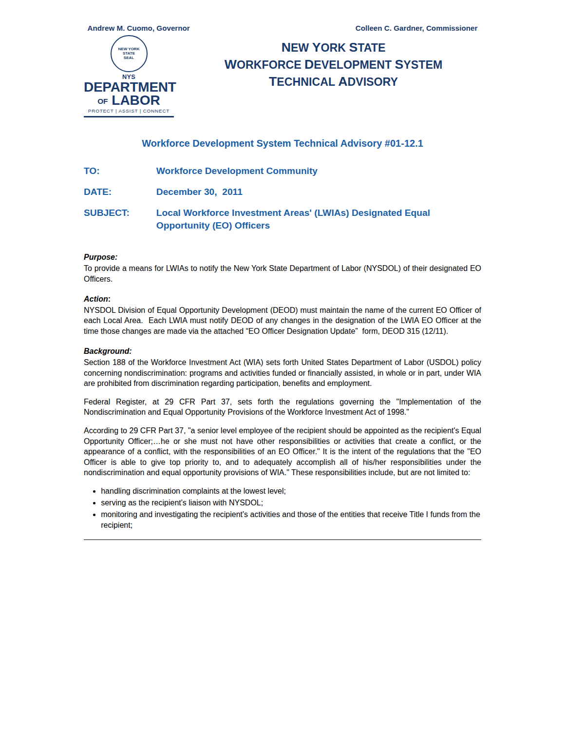Andrew M. Cuomo, Governor Colleen C. Gardner, Commissioner
NEW YORK
STATE
SEAL
NYS
DEPARTMENT
OF LABOR
PROTECT | ASSIST | CONNECT
NEW YORK STATE
WORKFORCE DEVELOPMENT SYSTEM
TECHNICAL ADVISORY
Workforce Development System Technical Advisory #01-12.1
| TO: | Workforce Development Community |
| DATE: | December 30, 2011 |
| SUBJECT: | Local Workforce Investment Areas' (LWIAs) Designated Equal Opportunity (EO) Officers |
Purpose:
To provide a means for LWIAs to notify the New York State Department of Labor (NYSDOL) of their designated EO Officers.
Action:
NYSDOL Division of Equal Opportunity Development (DEOD) must maintain the name of the current EO Officer of each Local Area. Each LWIA must notify DEOD of any changes in the designation of the LWIA EO Officer at the time those changes are made via the attached “EO Officer Designation Update” form, DEOD 315 (12/11).
Background:
Section 188 of the Workforce Investment Act (WIA) sets forth United States Department of Labor (USDOL) policy concerning nondiscrimination: programs and activities funded or financially assisted, in whole or in part, under WIA are prohibited from discrimination regarding participation, benefits and employment.
Federal Register, at 29 CFR Part 37, sets forth the regulations governing the "Implementation of the Nondiscrimination and Equal Opportunity Provisions of the Workforce Investment Act of 1998."
According to 29 CFR Part 37, "a senior level employee of the recipient should be appointed as the recipient's Equal Opportunity Officer;…he or she must not have other responsibilities or activities that create a conflict, or the appearance of a conflict, with the responsibilities of an EO Officer." It is the intent of the regulations that the "EO Officer is able to give top priority to, and to adequately accomplish all of his/her responsibilities under the nondiscrimination and equal opportunity provisions of WIA." These responsibilities include, but are not limited to:
handling discrimination complaints at the lowest level;
serving as the recipient's liaison with NYSDOL;
monitoring and investigating the recipient's activities and those of the entities that receive Title I funds from the recipient;